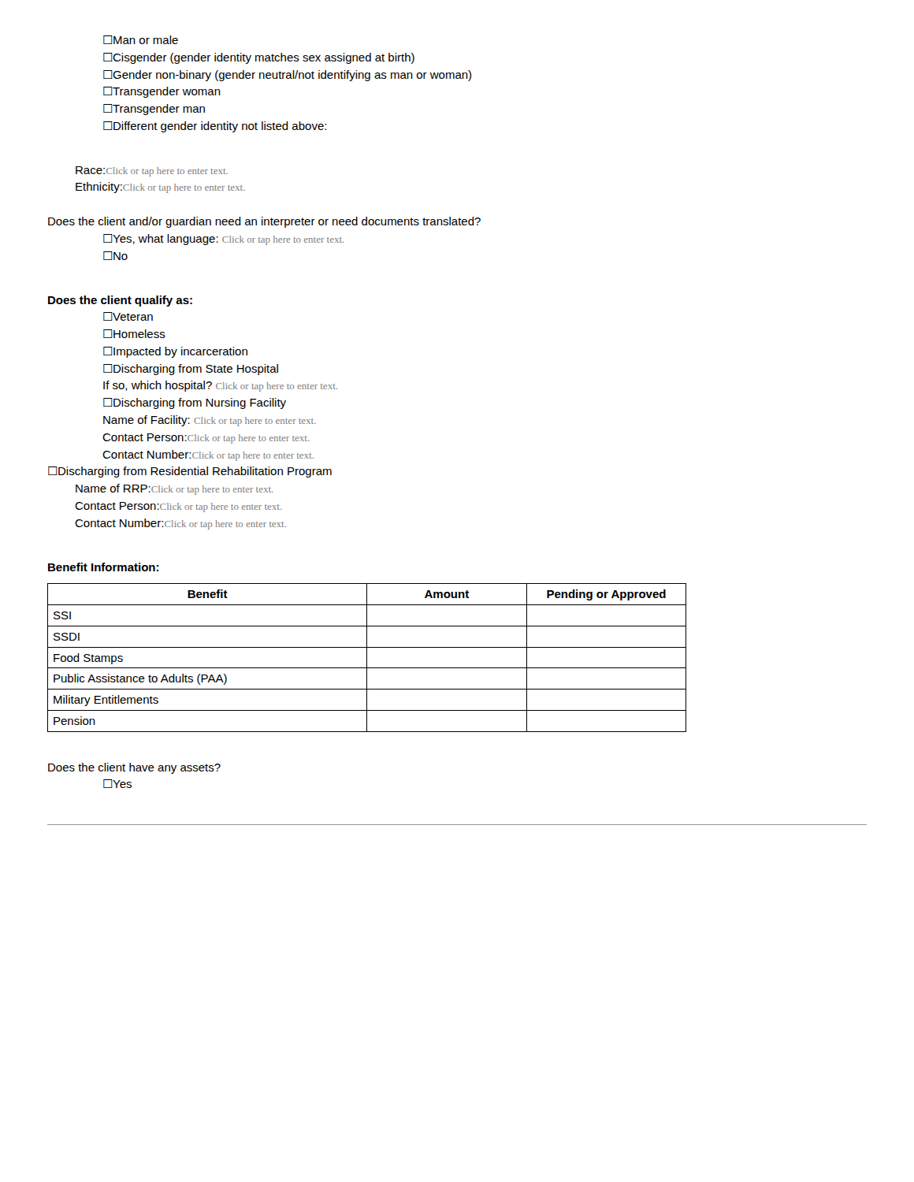☐Man or male
☐Cisgender (gender identity matches sex assigned at birth)
☐Gender non-binary (gender neutral/not identifying as man or woman)
☐Transgender woman
☐Transgender man
☐Different gender identity not listed above:
Race:Click or tap here to enter text.
Ethnicity:Click or tap here to enter text.
Does the client and/or guardian need an interpreter or need documents translated?
☐Yes, what language: Click or tap here to enter text.
☐No
Does the client qualify as:
☐Veteran
☐Homeless
☐Impacted by incarceration
☐Discharging from State Hospital
If so, which hospital? Click or tap here to enter text.
☐Discharging from Nursing Facility
Name of Facility: Click or tap here to enter text.
Contact Person:Click or tap here to enter text.
Contact Number:Click or tap here to enter text.
☐Discharging from Residential Rehabilitation Program
Name of RRP:Click or tap here to enter text.
Contact Person:Click or tap here to enter text.
Contact Number:Click or tap here to enter text.
Benefit Information:
| Benefit | Amount | Pending or Approved |
| --- | --- | --- |
| SSI | | |
| SSDI | | |
| Food Stamps | | |
| Public Assistance to Adults (PAA) | | |
| Military Entitlements | | |
| Pension | | |
Does the client have any assets?
☐Yes